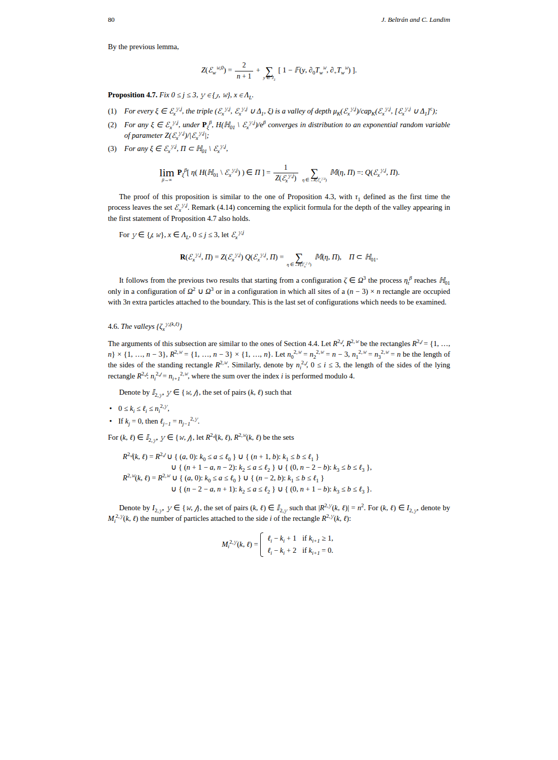80 J. Beltrán and C. Landim
By the previous lemma,
Z(ℰw𝚠,0) = 2 n + 1 + ∑y ∈ J2 [ 1 − 𝔽(y, ∂0Tw𝚠, ∂+Tw𝚠) ].
Proposition 4.7. Fix 0 ≤ j ≤ 3, 𝚢 ∈ {𝚥, 𝚠}, x ∈ ΛL.
(1) For every ξ ∈ ℰx𝚢,j, the triple (ℰx𝚢,j, ℰx𝚢,j ∪ Δ1, ξ) is a valley of depth μK(ℰx𝚢,j)/capK(ℰx𝚢,j, [ℰx𝚢,j ∪ Δ1]c);
(2) For any ξ ∈ ℰx𝚢,j, under Pξβ, H(ℍ01 \ ℰx𝚢,j)/eβ converges in distribution to an exponential random variable of parameter Z(ℰx𝚢,j)/|ℰx𝚢,j|;
(3) For any ξ ∈ ℰx𝚢,j, Π ⊂ ℍ01 \ ℰx𝚢,j,
lim β→∞ Pξβ[ η( H(ℍ01 \ ℰx𝚢,j) ) ∈ Π ] = 1 Z(ℰx𝚢,j) ∑η ∈ 𝒩(ℰx𝚢,j) 𝕄(η, Π) =: Q(ℰx𝚢,j, Π).
The proof of this proposition is similar to the one of Proposition 4.3, with τ1 defined as the first time the process leaves the set ℰx𝚢,j. Remark (4.14) concerning the explicit formula for the depth of the valley appearing in the first statement of Proposition 4.7 also holds.
For 𝚢 ∈ {𝚥, 𝚠}, x ∈ ΛL, 0 ≤ j ≤ 3, let ℰx𝚢,j
R(ℰx𝚢,j, Π) = Z(ℰx𝚢,j) Q(ℰx𝚢,j, Π) = ∑η ∈ 𝒩(ℰx𝚢,j) 𝕄(η, Π), Π ⊂ ℍ01.
It follows from the previous two results that starting from a configuration ζ ∈ Ω3 the process ηtβ reaches ℍ01 only in a configuration of Ω2 ∪ Ω3 or in a configuration in which all sites of a (n − 3) × n rectangle are occupied with 3n extra particles attached to the boundary. This is the last set of configurations which needs to be examined.
4.6. The valleys {ζx𝚢,(k,ℓ)}
The arguments of this subsection are similar to the ones of Section 4.4. Let R2,𝚥, R2,𝚠 be the rectangles R2,𝚥 = {1, …, n} × {1, …, n − 3}, R2,𝚠 = {1, …, n − 3} × {1, …, n}. Let n02,𝚠 = n22,𝚠 = n − 3, n12,𝚠 = n32,𝚠 = n be the length of the sides of the standing rectangle R2,𝚠. Similarly, denote by ni2,𝚥, 0 ≤ i ≤ 3, the length of the sides of the lying rectangle R2,𝚥: ni2,𝚥 = ni+12,𝚠, where the sum over the index i is performed modulo 4.
Denote by 𝕀2,𝚢, 𝚢 ∈ {𝚠, 𝚥}, the set of pairs (k, ℓ) such that
0 ≤ ki ≤ ℓi ≤ ni2,𝚢,
If kj = 0, then ℓj−1 = nj−12,𝚢.
For (k, ℓ) ∈ 𝕀2,𝚢, 𝚢 ∈ {𝚠, 𝚥}, let R2,𝚥(k, ℓ), R2,𝚠(k, ℓ) be the sets
R2,𝚥(k, ℓ) = R2,𝚥 ∪ { (a, 0): k0 ≤ a ≤ ℓ0 } ∪ { (n + 1, b): k1 ≤ b ≤ ℓ1 }
∪ { (n + 1 − a, n − 2): k2 ≤ a ≤ ℓ2 } ∪ { (0, n − 2 − b): k3 ≤ b ≤ ℓ3 },
R2,𝚠(k, ℓ) = R2,𝚠 ∪ { (a, 0): k0 ≤ a ≤ ℓ0 } ∪ { (n − 2, b): k1 ≤ b ≤ ℓ1 }
∪ { (n − 2 − a, n + 1): k2 ≤ a ≤ ℓ2 } ∪ { (0, n + 1 − b): k3 ≤ b ≤ ℓ3 }.
Denote by I2,𝚢, 𝚢 ∈ {𝚠, 𝚥}, the set of pairs (k, ℓ) ∈ 𝕀2,𝚢 such that |R2,𝚢(k, ℓ)| = n2. For (k, ℓ) ∈ I2,𝚢, denote by Mi2,𝚢(k, ℓ) the number of particles attached to the side i of the rectangle R2,𝚢(k, ℓ):
Mi2,𝚢(k, ℓ) =
| ℓ i − k i + 1 | if k i+1 ≥ 1, |
| ℓ i − k i + 2 | if k i+1 = 0. |